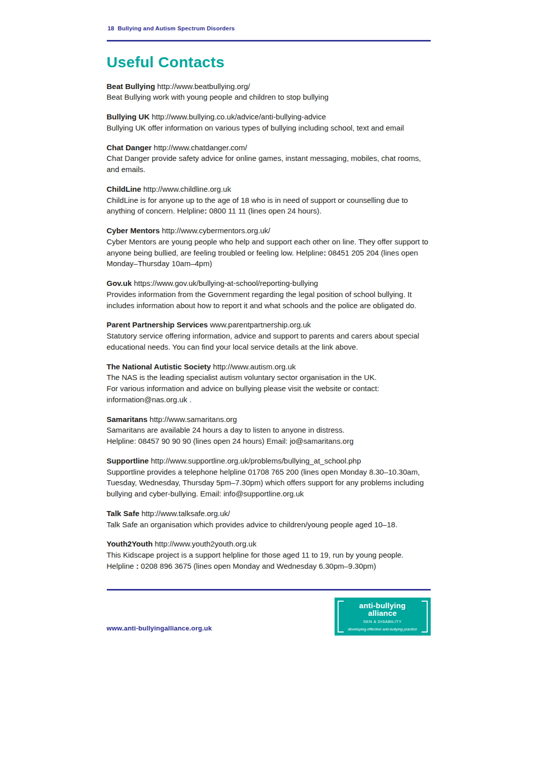18 Bullying and Autism Spectrum Disorders
Useful Contacts
Beat Bullying http://www.beatbullying.org/
Beat Bullying work with young people and children to stop bullying
Bullying UK http://www.bullying.co.uk/advice/anti-bullying-advice
Bullying UK offer information on various types of bullying including school, text and email
Chat Danger http://www.chatdanger.com/
Chat Danger provide safety advice for online games, instant messaging, mobiles, chat rooms, and emails.
ChildLine http://www.childline.org.uk
ChildLine is for anyone up to the age of 18 who is in need of support or counselling due to anything of concern. Helpline: 0800 11 11 (lines open 24 hours).
Cyber Mentors http://www.cybermentors.org.uk/
Cyber Mentors are young people who help and support each other on line. They offer support to anyone being bullied, are feeling troubled or feeling low. Helpline: 08451 205 204 (lines open Monday–Thursday 10am–4pm)
Gov.uk https://www.gov.uk/bullying-at-school/reporting-bullying
Provides information from the Government regarding the legal position of school bullying. It includes information about how to report it and what schools and the police are obligated do.
Parent Partnership Services www.parentpartnership.org.uk
Statutory service offering information, advice and support to parents and carers about special educational needs. You can find your local service details at the link above.
The National Autistic Society http://www.autism.org.uk
The NAS is the leading specialist autism voluntary sector organisation in the UK.
For various information and advice on bullying please visit the website or contact: information@nas.org.uk .
Samaritans http://www.samaritans.org
Samaritans are available 24 hours a day to listen to anyone in distress.
Helpline: 08457 90 90 90 (lines open 24 hours) Email: jo@samaritans.org
Supportline http://www.supportline.org.uk/problems/bullying_at_school.php
Supportline provides a telephone helpline 01708 765 200 (lines open Monday 8.30–10.30am, Tuesday, Wednesday, Thursday 5pm–7.30pm) which offers support for any problems including bullying and cyber-bullying. Email: info@supportline.org.uk
Talk Safe http://www.talksafe.org.uk/
Talk Safe an organisation which provides advice to children/young people aged 10–18.
Youth2Youth http://www.youth2youth.org.uk
This Kidscape project is a support helpline for those aged 11 to 19, run by young people.
Helpline : 0208 896 3675 (lines open Monday and Wednesday 6.30pm–9.30pm)
www.anti-bullyingalliance.org.uk
anti-bullying
alliance
SEN & Disability
developing effective anti-bullying practice